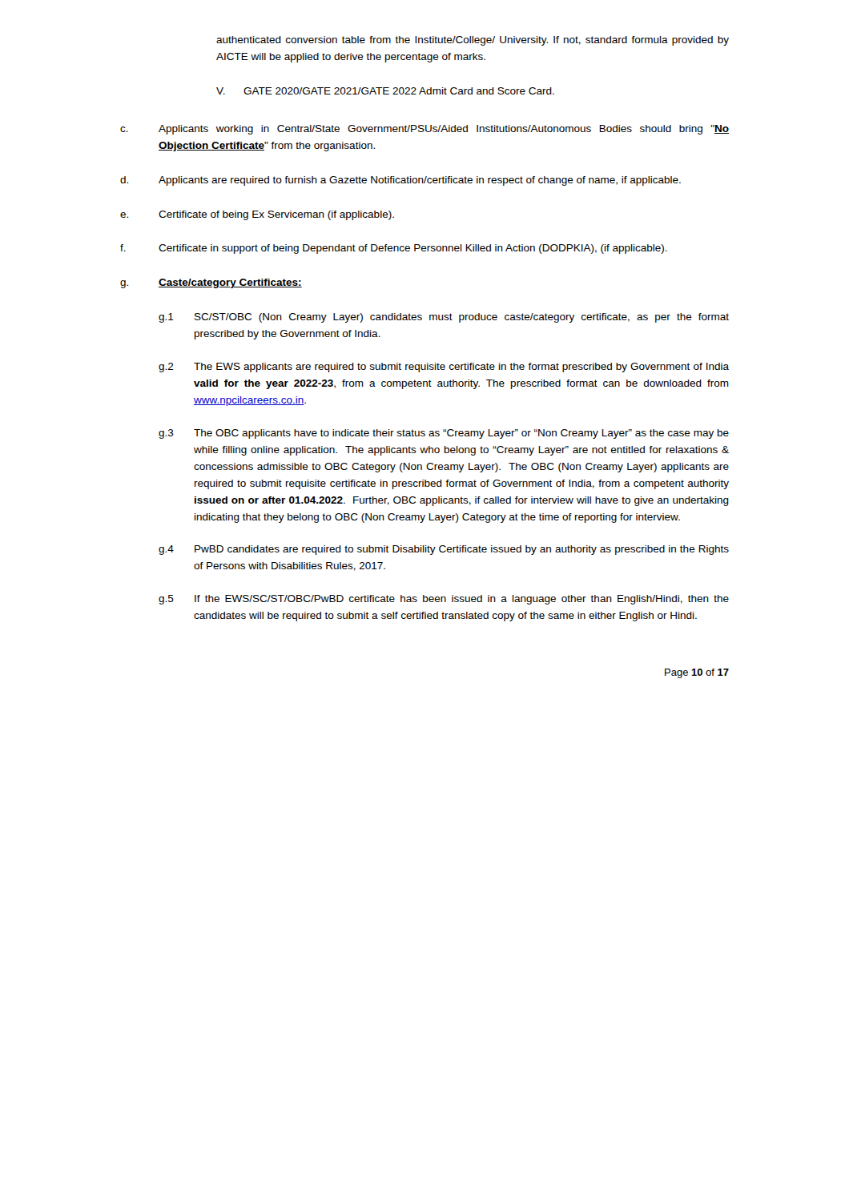authenticated conversion table from the Institute/College/ University. If not, standard formula provided by AICTE will be applied to derive the percentage of marks.
V.
GATE 2020/GATE 2021/GATE 2022 Admit Card and Score Card.
c.
Applicants working in Central/State Government/PSUs/Aided Institutions/Autonomous Bodies should bring "No Objection Certificate" from the organisation.
d.
Applicants are required to furnish a Gazette Notification/certificate in respect of change of name, if applicable.
e.
Certificate of being Ex Serviceman (if applicable).
f.
Certificate in support of being Dependant of Defence Personnel Killed in Action (DODPKIA), (if applicable).
g.
Caste/category Certificates:
g.1
SC/ST/OBC (Non Creamy Layer) candidates must produce caste/category certificate, as per the format prescribed by the Government of India.
g.2
The EWS applicants are required to submit requisite certificate in the format prescribed by Government of India valid for the year 2022-23, from a competent authority. The prescribed format can be downloaded from www.npcilcareers.co.in.
g.3
The OBC applicants have to indicate their status as “Creamy Layer” or “Non Creamy Layer” as the case may be while filling online application. The applicants who belong to “Creamy Layer” are not entitled for relaxations & concessions admissible to OBC Category (Non Creamy Layer). The OBC (Non Creamy Layer) applicants are required to submit requisite certificate in prescribed format of Government of India, from a competent authority issued on or after 01.04.2022. Further, OBC applicants, if called for interview will have to give an undertaking indicating that they belong to OBC (Non Creamy Layer) Category at the time of reporting for interview.
g.4
PwBD candidates are required to submit Disability Certificate issued by an authority as prescribed in the Rights of Persons with Disabilities Rules, 2017.
g.5
If the EWS/SC/ST/OBC/PwBD certificate has been issued in a language other than English/Hindi, then the candidates will be required to submit a self certified translated copy of the same in either English or Hindi.
Page 10 of 17